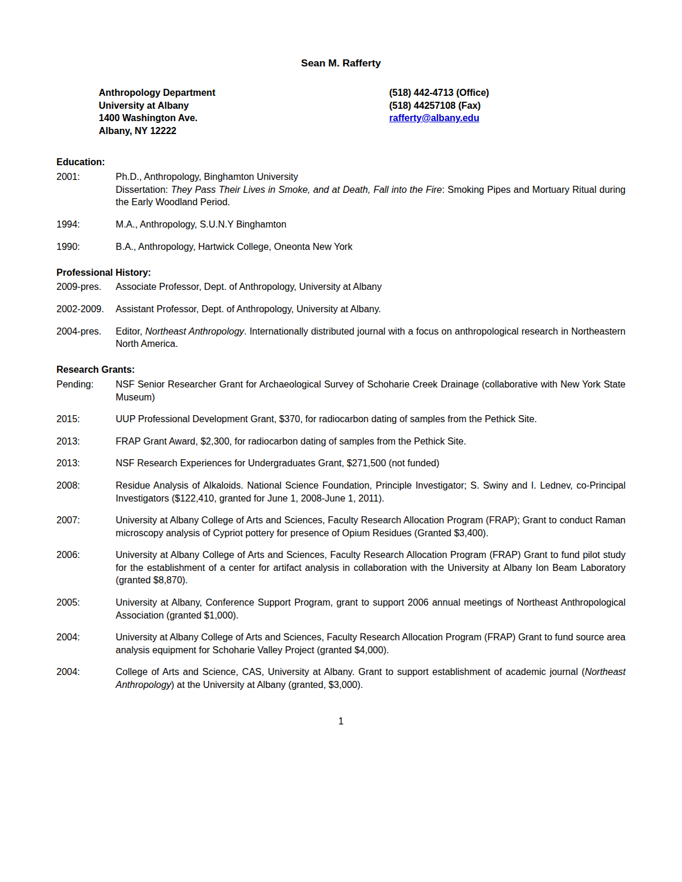Sean M. Rafferty
| Anthropology Department | (518) 442-4713 (Office) |
| University at Albany | (518) 44257108 (Fax) |
| 1400 Washington Ave. | rafferty@albany.edu |
| Albany, NY 12222 | |
Education:
2001:
Ph.D., Anthropology, Binghamton University
Dissertation: They Pass Their Lives in Smoke, and at Death, Fall into the Fire: Smoking Pipes and Mortuary Ritual during the Early Woodland Period.
1994:
M.A., Anthropology, S.U.N.Y Binghamton
1990:
B.A., Anthropology, Hartwick College, Oneonta New York
Professional History:
2009-pres.
Associate Professor, Dept. of Anthropology, University at Albany
2002-2009.
Assistant Professor, Dept. of Anthropology, University at Albany.
2004-pres.
Editor, Northeast Anthropology. Internationally distributed journal with a focus on anthropological research in Northeastern North America.
Research Grants:
Pending:
NSF Senior Researcher Grant for Archaeological Survey of Schoharie Creek Drainage (collaborative with New York State Museum)
2015:
UUP Professional Development Grant, $370, for radiocarbon dating of samples from the Pethick Site.
2013:
FRAP Grant Award, $2,300, for radiocarbon dating of samples from the Pethick Site.
2013:
NSF Research Experiences for Undergraduates Grant, $271,500 (not funded)
2008:
Residue Analysis of Alkaloids. National Science Foundation, Principle Investigator; S. Swiny and I. Lednev, co-Principal Investigators ($122,410, granted for June 1, 2008-June 1, 2011).
2007:
University at Albany College of Arts and Sciences, Faculty Research Allocation Program (FRAP); Grant to conduct Raman microscopy analysis of Cypriot pottery for presence of Opium Residues (Granted $3,400).
2006:
University at Albany College of Arts and Sciences, Faculty Research Allocation Program (FRAP) Grant to fund pilot study for the establishment of a center for artifact analysis in collaboration with the University at Albany Ion Beam Laboratory (granted $8,870).
2005:
University at Albany, Conference Support Program, grant to support 2006 annual meetings of Northeast Anthropological Association (granted $1,000).
2004:
University at Albany College of Arts and Sciences, Faculty Research Allocation Program (FRAP) Grant to fund source area analysis equipment for Schoharie Valley Project (granted $4,000).
2004:
College of Arts and Science, CAS, University at Albany. Grant to support establishment of academic journal (Northeast Anthropology) at the University at Albany (granted, $3,000).
1